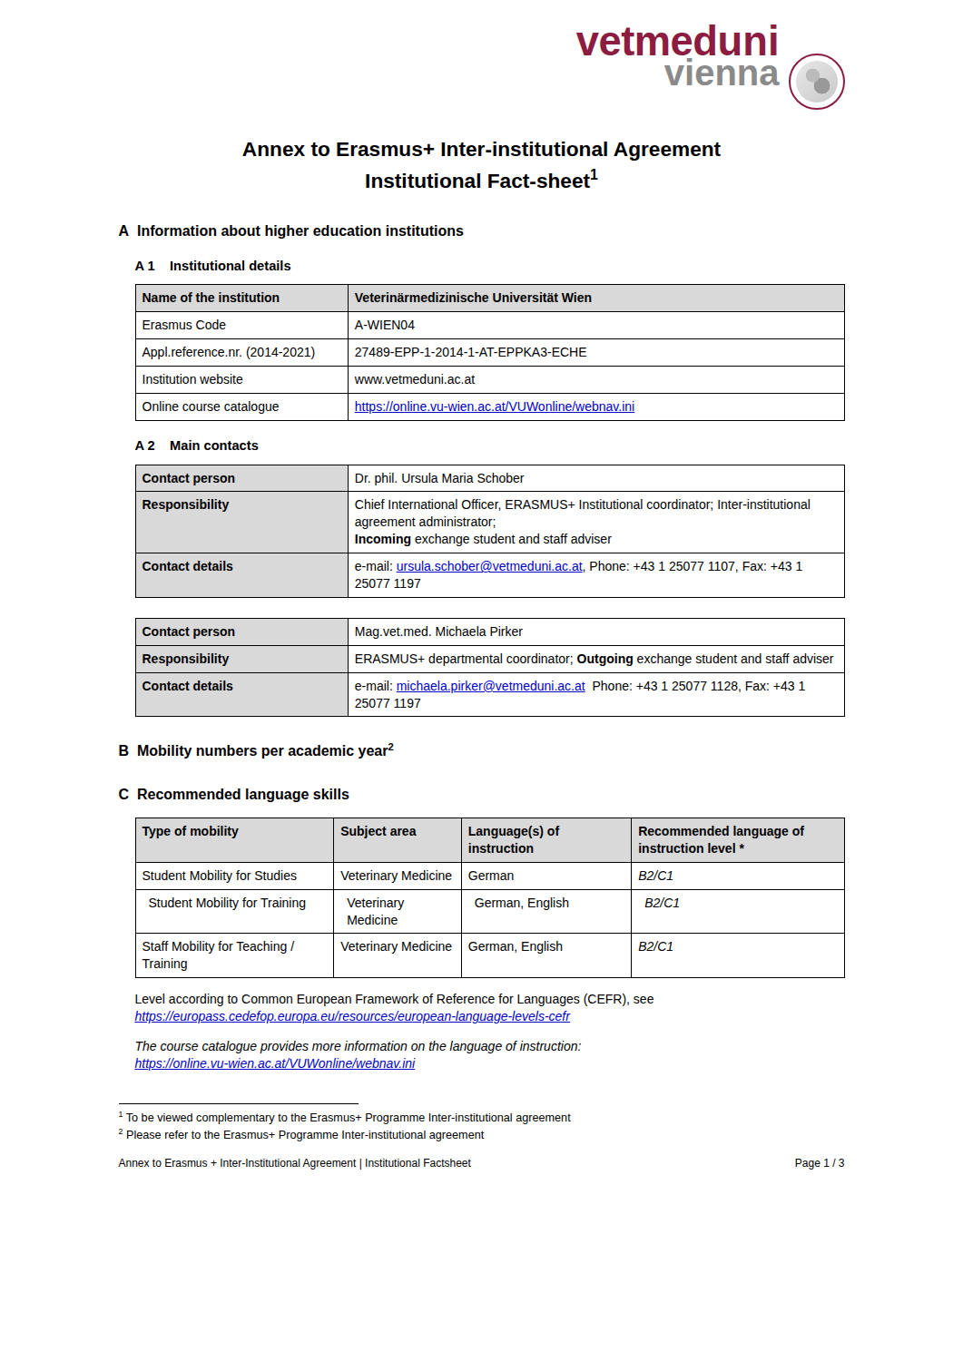vetmed uni vienna
Annex to Erasmus+ Inter-institutional Agreement
Institutional Fact-sheet1
A Information about higher education institutions
A 1 Institutional details
| Name of the institution | Veterinärmedizinische Universität Wien |
| Erasmus Code | A-WIEN04 |
| Appl.reference.nr. (2014-2021) | 27489-EPP-1-2014-1-AT-EPPKA3-ECHE |
| Institution website | www.vetmeduni.ac.at |
| Online course catalogue | https://online.vu-wien.ac.at/VUWonline/webnav.ini |
A 2 Main contacts
| Contact person | Dr. phil. Ursula Maria Schober |
| Responsibility | Chief International Officer, ERASMUS+ Institutional coordinator; Inter-institutional agreement administrator; Incoming exchange student and staff adviser |
| Contact details | e-mail: ursula.schober@vetmeduni.ac.at , Phone: +43 1 25077 1107, Fax: +43 1 25077 1197 |
| Contact person | Mag.vet.med. Michaela Pirker |
| Responsibility | ERASMUS+ departmental coordinator; Outgoing exchange student and staff adviser |
| Contact details | e-mail: michaela.pirker@vetmeduni.ac.at Phone: +43 1 25077 1128, Fax: +43 1 25077 1197 |
B Mobility numbers per academic year2
C Recommended language skills
| Type of mobility | Subject area | Language(s) of instruction | Recommended language of instruction level * |
| --- | --- | --- | --- |
| Student Mobility for Studies | Veterinary Medicine | German | B2/C1 |
| Student Mobility for Training | Veterinary Medicine | German, English | B2/C1 |
| Staff Mobility for Teaching / Training | Veterinary Medicine | German, English | B2/C1 |
Level according to Common European Framework of Reference for Languages (CEFR), see
https://europass.cedefop.europa.eu/resources/european-language-levels-cefr
The course catalogue provides more information on the language of instruction:
https://online.vu-wien.ac.at/VUWonline/webnav.ini
1 To be viewed complementary to the Erasmus+ Programme Inter-institutional agreement
2 Please refer to the Erasmus+ Programme Inter-institutional agreement
Annex to Erasmus + Inter-Institutional Agreement | Institutional Factsheet Page 1 / 3